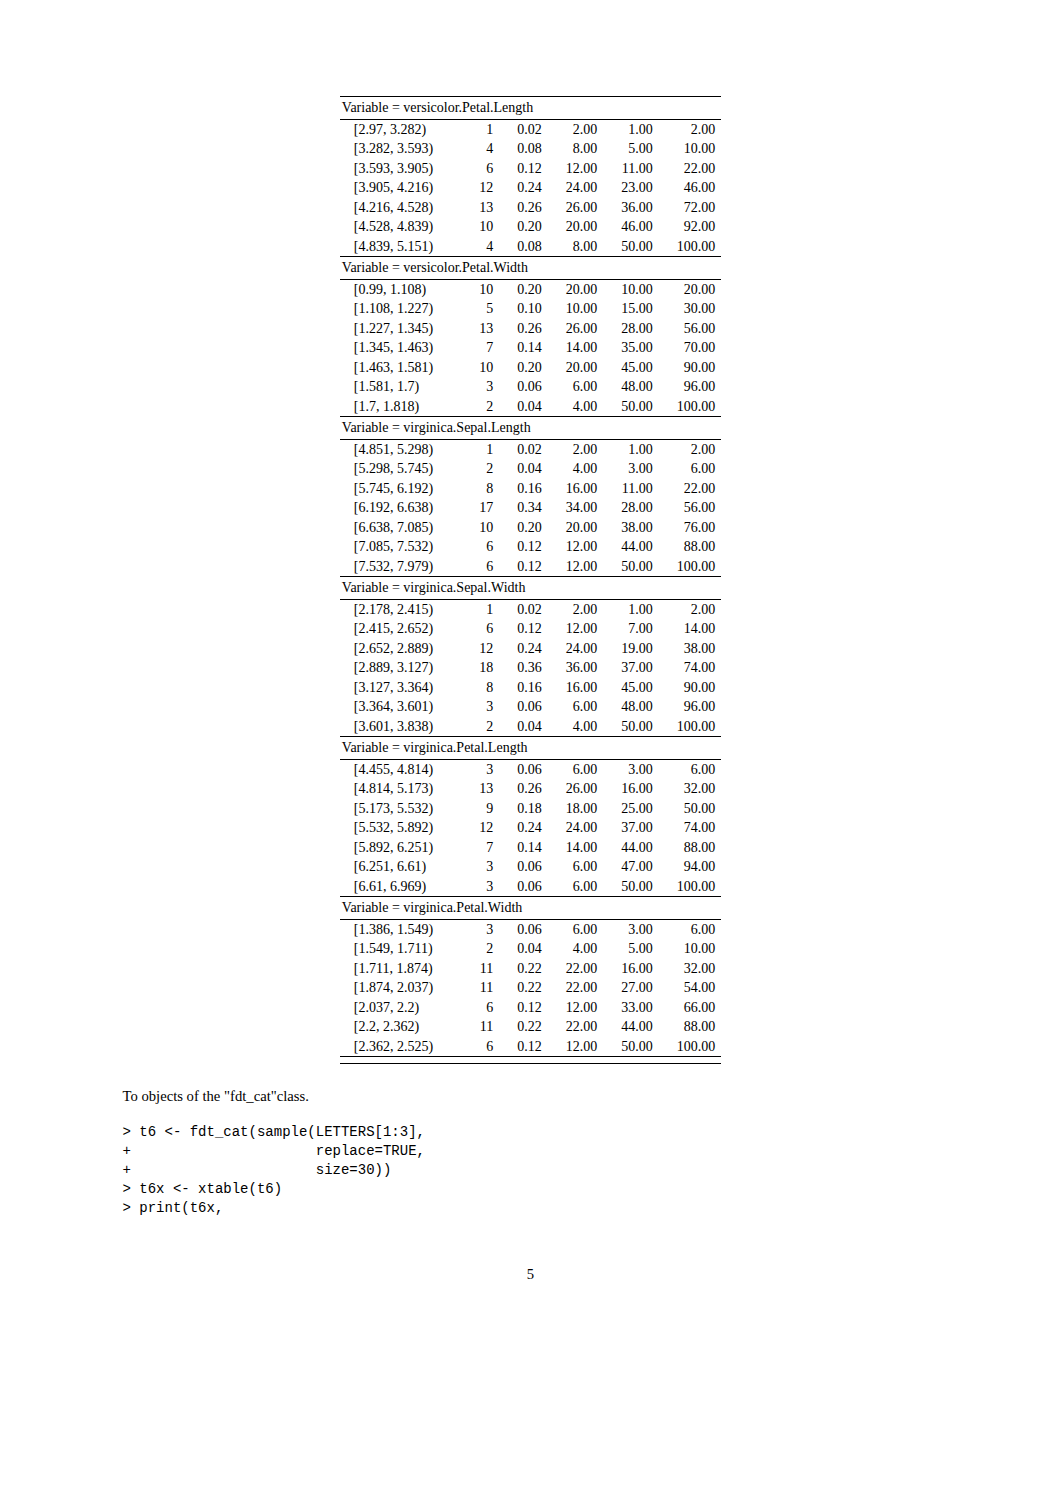| Variable = versicolor.Petal.Length |
| [2.97, 3.282) | 1 | 0.02 | 2.00 | 1.00 | 2.00 |
| [3.282, 3.593) | 4 | 0.08 | 8.00 | 5.00 | 10.00 |
| [3.593, 3.905) | 6 | 0.12 | 12.00 | 11.00 | 22.00 |
| [3.905, 4.216) | 12 | 0.24 | 24.00 | 23.00 | 46.00 |
| [4.216, 4.528) | 13 | 0.26 | 26.00 | 36.00 | 72.00 |
| [4.528, 4.839) | 10 | 0.20 | 20.00 | 46.00 | 92.00 |
| [4.839, 5.151) | 4 | 0.08 | 8.00 | 50.00 | 100.00 |
| Variable = versicolor.Petal.Width |
| [0.99, 1.108) | 10 | 0.20 | 20.00 | 10.00 | 20.00 |
| [1.108, 1.227) | 5 | 0.10 | 10.00 | 15.00 | 30.00 |
| [1.227, 1.345) | 13 | 0.26 | 26.00 | 28.00 | 56.00 |
| [1.345, 1.463) | 7 | 0.14 | 14.00 | 35.00 | 70.00 |
| [1.463, 1.581) | 10 | 0.20 | 20.00 | 45.00 | 90.00 |
| [1.581, 1.7) | 3 | 0.06 | 6.00 | 48.00 | 96.00 |
| [1.7, 1.818) | 2 | 0.04 | 4.00 | 50.00 | 100.00 |
| Variable = virginica.Sepal.Length |
| [4.851, 5.298) | 1 | 0.02 | 2.00 | 1.00 | 2.00 |
| [5.298, 5.745) | 2 | 0.04 | 4.00 | 3.00 | 6.00 |
| [5.745, 6.192) | 8 | 0.16 | 16.00 | 11.00 | 22.00 |
| [6.192, 6.638) | 17 | 0.34 | 34.00 | 28.00 | 56.00 |
| [6.638, 7.085) | 10 | 0.20 | 20.00 | 38.00 | 76.00 |
| [7.085, 7.532) | 6 | 0.12 | 12.00 | 44.00 | 88.00 |
| [7.532, 7.979) | 6 | 0.12 | 12.00 | 50.00 | 100.00 |
| Variable = virginica.Sepal.Width |
| [2.178, 2.415) | 1 | 0.02 | 2.00 | 1.00 | 2.00 |
| [2.415, 2.652) | 6 | 0.12 | 12.00 | 7.00 | 14.00 |
| [2.652, 2.889) | 12 | 0.24 | 24.00 | 19.00 | 38.00 |
| [2.889, 3.127) | 18 | 0.36 | 36.00 | 37.00 | 74.00 |
| [3.127, 3.364) | 8 | 0.16 | 16.00 | 45.00 | 90.00 |
| [3.364, 3.601) | 3 | 0.06 | 6.00 | 48.00 | 96.00 |
| [3.601, 3.838) | 2 | 0.04 | 4.00 | 50.00 | 100.00 |
| Variable = virginica.Petal.Length |
| [4.455, 4.814) | 3 | 0.06 | 6.00 | 3.00 | 6.00 |
| [4.814, 5.173) | 13 | 0.26 | 26.00 | 16.00 | 32.00 |
| [5.173, 5.532) | 9 | 0.18 | 18.00 | 25.00 | 50.00 |
| [5.532, 5.892) | 12 | 0.24 | 24.00 | 37.00 | 74.00 |
| [5.892, 6.251) | 7 | 0.14 | 14.00 | 44.00 | 88.00 |
| [6.251, 6.61) | 3 | 0.06 | 6.00 | 47.00 | 94.00 |
| [6.61, 6.969) | 3 | 0.06 | 6.00 | 50.00 | 100.00 |
| Variable = virginica.Petal.Width |
| [1.386, 1.549) | 3 | 0.06 | 6.00 | 3.00 | 6.00 |
| [1.549, 1.711) | 2 | 0.04 | 4.00 | 5.00 | 10.00 |
| [1.711, 1.874) | 11 | 0.22 | 22.00 | 16.00 | 32.00 |
| [1.874, 2.037) | 11 | 0.22 | 22.00 | 27.00 | 54.00 |
| [2.037, 2.2) | 6 | 0.12 | 12.00 | 33.00 | 66.00 |
| [2.2, 2.362) | 11 | 0.22 | 22.00 | 44.00 | 88.00 |
| [2.362, 2.525) | 6 | 0.12 | 12.00 | 50.00 | 100.00 |
To objects of the "fdt_cat"class.
> t6 <- fdt_cat(sample(LETTERS[1:3],
+                      replace=TRUE,
+                      size=30))
> t6x <- xtable(t6)
> print(t6x,
5